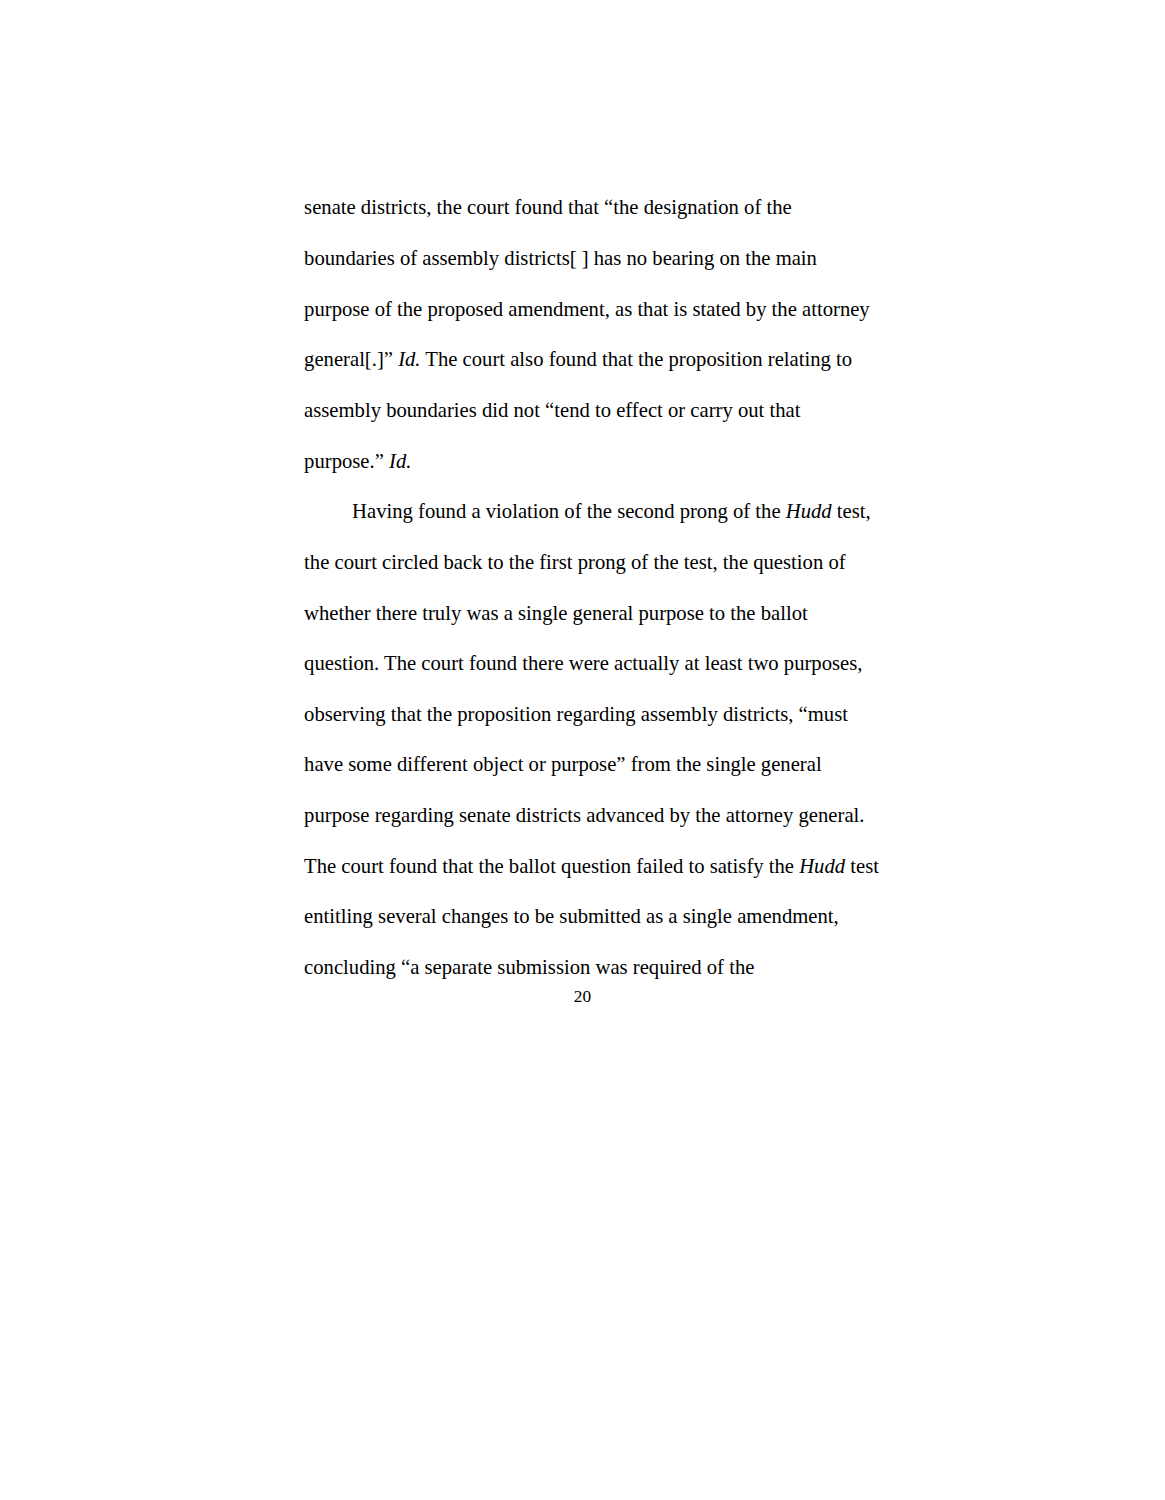senate districts, the court found that “the designation of the boundaries of assembly districts[ ] has no bearing on the main purpose of the proposed amendment, as that is stated by the attorney general[.]” Id. The court also found that the proposition relating to assembly boundaries did not “tend to effect or carry out that purpose.” Id.
Having found a violation of the second prong of the Hudd test, the court circled back to the first prong of the test, the question of whether there truly was a single general purpose to the ballot question. The court found there were actually at least two purposes, observing that the proposition regarding assembly districts, “must have some different object or purpose” from the single general purpose regarding senate districts advanced by the attorney general. The court found that the ballot question failed to satisfy the Hudd test entitling several changes to be submitted as a single amendment, concluding “a separate submission was required of the
20